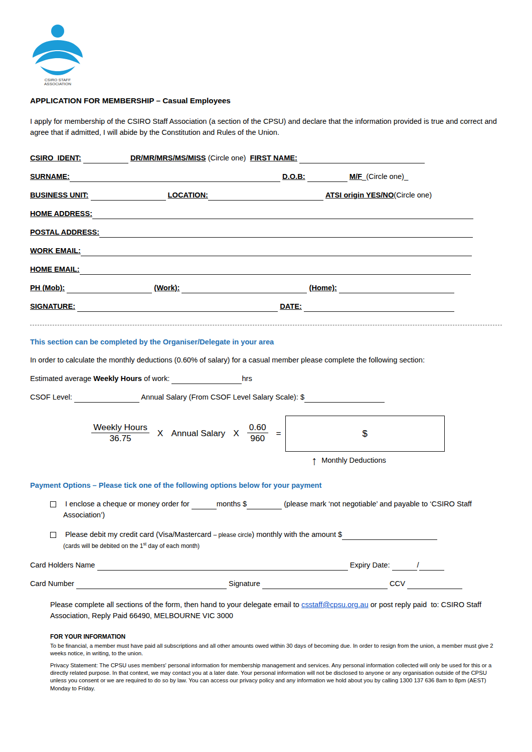CSIRO STAFF ASSOCIATION
APPLICATION FOR MEMBERSHIP – Casual Employees
I apply for membership of the CSIRO Staff Association (a section of the CPSU) and declare that the information provided is true and correct and agree that if admitted, I will abide by the Constitution and Rules of the Union.
CSIRO IDENT: DR/MR/MRS/MS/MISS (Circle one) FIRST NAME:
SURNAME: D.O.B: M/F_(Circle one)_
BUSINESS UNIT: LOCATION: ATSI origin YES/NO(Circle one)
HOME ADDRESS:
POSTAL ADDRESS:
WORK EMAIL:
HOME EMAIL:
PH (Mob): (Work): (Home):
SIGNATURE: DATE:
This section can be completed by the Organiser/Delegate in your area
In order to calculate the monthly deductions (0.60% of salary) for a casual member please complete the following section:
Estimated average Weekly Hours of work: hrs
CSOF Level: Annual Salary (From CSOF Level Salary Scale): $
| Weekly Hours 36.75 | X | Annual Salary | X | 0.60 960 | = | $ |
↑ Monthly Deductions
Payment Options – Please tick one of the following options below for your payment
I enclose a cheque or money order for months $ (please mark ‘not negotiable’ and payable to ‘CSIRO Staff Association’)
Please debit my credit card (Visa/Mastercard – please circle) monthly with the amount $
(cards will be debited on the 1st day of each month)
Card Holders Name Expiry Date: /
Card Number Signature CCV
Please complete all sections of the form, then hand to your delegate email to csstaff@cpsu.org.au or post reply paid to: CSIRO Staff Association, Reply Paid 66490, MELBOURNE VIC 3000
FOR YOUR INFORMATION
To be financial, a member must have paid all subscriptions and all other amounts owed within 30 days of becoming due. In order to resign from the union, a member must give 2 weeks notice, in writing, to the union.
Privacy Statement: The CPSU uses members' personal information for membership management and services. Any personal information collected will only be used for this or a directly related purpose. In that context, we may contact you at a later date. Your personal information will not be disclosed to anyone or any organisation outside of the CPSU unless you consent or we are required to do so by law. You can access our privacy policy and any information we hold about you by calling 1300 137 636 8am to 8pm (AEST) Monday to Friday.